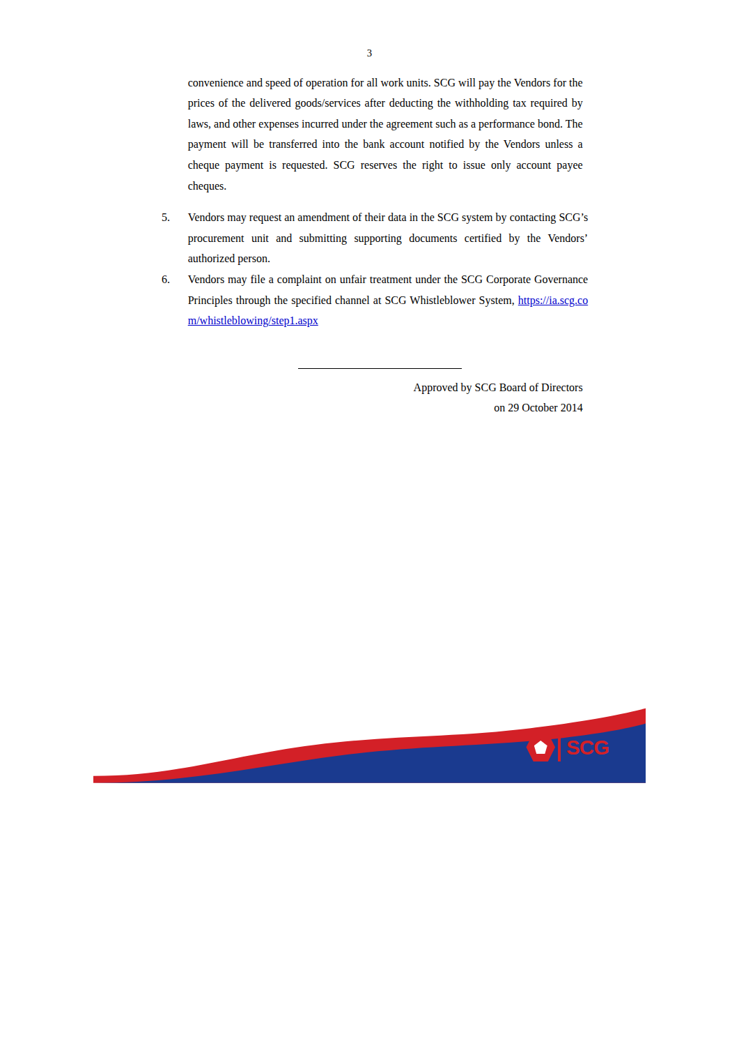3
convenience and speed of operation for all work units. SCG will pay the Vendors for the prices of the delivered goods/services after deducting the withholding tax required by laws, and other expenses incurred under the agreement such as a performance bond. The payment will be transferred into the bank account notified by the Vendors unless a cheque payment is requested. SCG reserves the right to issue only account payee cheques.
5. Vendors may request an amendment of their data in the SCG system by contacting SCG’s procurement unit and submitting supporting documents certified by the Vendors’ authorized person.
6. Vendors may file a complaint on unfair treatment under the SCG Corporate Governance Principles through the specified channel at SCG Whistleblower System, https://ia.scg.com/whistleblowing/step1.aspx
Approved by SCG Board of Directors
on 29 October 2014
SCG